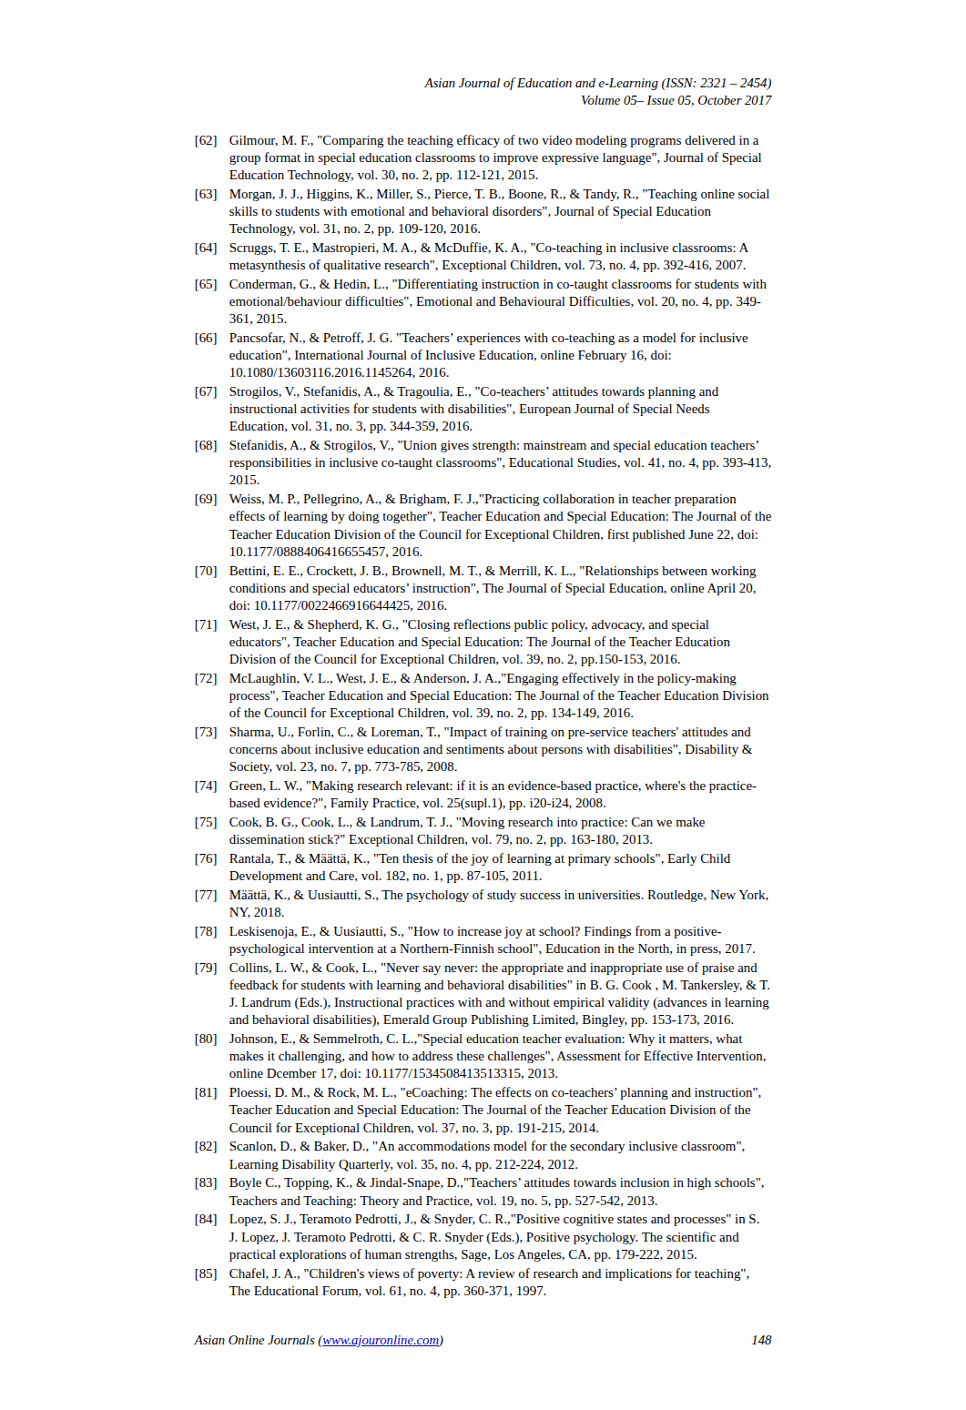Asian Journal of Education and e-Learning (ISSN: 2321 – 2454)
Volume 05– Issue 05, October 2017
[62] Gilmour, M. F., "Comparing the teaching efficacy of two video modeling programs delivered in a group format in special education classrooms to improve expressive language", Journal of Special Education Technology, vol. 30, no. 2, pp. 112-121, 2015.
[63] Morgan, J. J., Higgins, K., Miller, S., Pierce, T. B., Boone, R., & Tandy, R., "Teaching online social skills to students with emotional and behavioral disorders", Journal of Special Education Technology, vol. 31, no. 2, pp. 109-120, 2016.
[64] Scruggs, T. E., Mastropieri, M. A., & McDuffie, K. A., "Co-teaching in inclusive classrooms: A metasynthesis of qualitative research", Exceptional Children, vol. 73, no. 4, pp. 392-416, 2007.
[65] Conderman, G., & Hedin, L., "Differentiating instruction in co-taught classrooms for students with emotional/behaviour difficulties", Emotional and Behavioural Difficulties, vol. 20, no. 4, pp. 349-361, 2015.
[66] Pancsofar, N., & Petroff, J. G. "Teachers’ experiences with co-teaching as a model for inclusive education", International Journal of Inclusive Education, online February 16, doi: 10.1080/13603116.2016.1145264, 2016.
[67] Strogilos, V., Stefanidis, A., & Tragoulia, E., "Co-teachers’ attitudes towards planning and instructional activities for students with disabilities", European Journal of Special Needs Education, vol. 31, no. 3, pp. 344-359, 2016.
[68] Stefanidis, A., & Strogilos, V., "Union gives strength: mainstream and special education teachers’ responsibilities in inclusive co-taught classrooms", Educational Studies, vol. 41, no. 4, pp. 393-413, 2015.
[69] Weiss, M. P., Pellegrino, A., & Brigham, F. J.,"Practicing collaboration in teacher preparation effects of learning by doing together", Teacher Education and Special Education: The Journal of the Teacher Education Division of the Council for Exceptional Children, first published June 22, doi: 10.1177/0888406416655457, 2016.
[70] Bettini, E. E., Crockett, J. B., Brownell, M. T., & Merrill, K. L., "Relationships between working conditions and special educators’ instruction", The Journal of Special Education, online April 20, doi: 10.1177/0022466916644425, 2016.
[71] West, J. E., & Shepherd, K. G., "Closing reflections public policy, advocacy, and special educators", Teacher Education and Special Education: The Journal of the Teacher Education Division of the Council for Exceptional Children, vol. 39, no. 2, pp.150-153, 2016.
[72] McLaughlin, V. L., West, J. E., & Anderson, J. A.,"Engaging effectively in the policy-making process", Teacher Education and Special Education: The Journal of the Teacher Education Division of the Council for Exceptional Children, vol. 39, no. 2, pp. 134-149, 2016.
[73] Sharma, U., Forlin, C., & Loreman, T., "Impact of training on pre-service teachers' attitudes and concerns about inclusive education and sentiments about persons with disabilities", Disability & Society, vol. 23, no. 7, pp. 773-785, 2008.
[74] Green, L. W., "Making research relevant: if it is an evidence-based practice, where's the practice-based evidence?", Family Practice, vol. 25(supl.1), pp. i20-i24, 2008.
[75] Cook, B. G., Cook, L., & Landrum, T. J., "Moving research into practice: Can we make dissemination stick?" Exceptional Children, vol. 79, no. 2, pp. 163-180, 2013.
[76] Rantala, T., & Määttä, K., "Ten thesis of the joy of learning at primary schools", Early Child Development and Care, vol. 182, no. 1, pp. 87-105, 2011.
[77] Määttä, K., & Uusiautti, S., The psychology of study success in universities. Routledge, New York, NY, 2018.
[78] Leskisenoja, E., & Uusiautti, S., "How to increase joy at school? Findings from a positive-psychological intervention at a Northern-Finnish school", Education in the North, in press, 2017.
[79] Collins, L. W., & Cook, L., "Never say never: the appropriate and inappropriate use of praise and feedback for students with learning and behavioral disabilities" in B. G. Cook , M. Tankersley, & T. J. Landrum (Eds.), Instructional practices with and without empirical validity (advances in learning and behavioral disabilities), Emerald Group Publishing Limited, Bingley, pp. 153-173, 2016.
[80] Johnson, E., & Semmelroth, C. L.,"Special education teacher evaluation: Why it matters, what makes it challenging, and how to address these challenges", Assessment for Effective Intervention, online Dcember 17, doi: 10.1177/1534508413513315, 2013.
[81] Ploessi, D. M., & Rock, M. L., "eCoaching: The effects on co-teachers’ planning and instruction", Teacher Education and Special Education: The Journal of the Teacher Education Division of the Council for Exceptional Children, vol. 37, no. 3, pp. 191-215, 2014.
[82] Scanlon, D., & Baker, D., "An accommodations model for the secondary inclusive classroom", Learning Disability Quarterly, vol. 35, no. 4, pp. 212-224, 2012.
[83] Boyle C., Topping, K., & Jindal-Snape, D.,"Teachers’ attitudes towards inclusion in high schools", Teachers and Teaching: Theory and Practice, vol. 19, no. 5, pp. 527-542, 2013.
[84] Lopez, S. J., Teramoto Pedrotti, J., & Snyder, C. R.,"Positive cognitive states and processes" in S. J. Lopez, J. Teramoto Pedrotti, & C. R. Snyder (Eds.), Positive psychology. The scientific and practical explorations of human strengths, Sage, Los Angeles, CA, pp. 179-222, 2015.
[85] Chafel, J. A., "Children's views of poverty: A review of research and implications for teaching", The Educational Forum, vol. 61, no. 4, pp. 360-371, 1997.
Asian Online Journals (www.ajouronline.com) 148